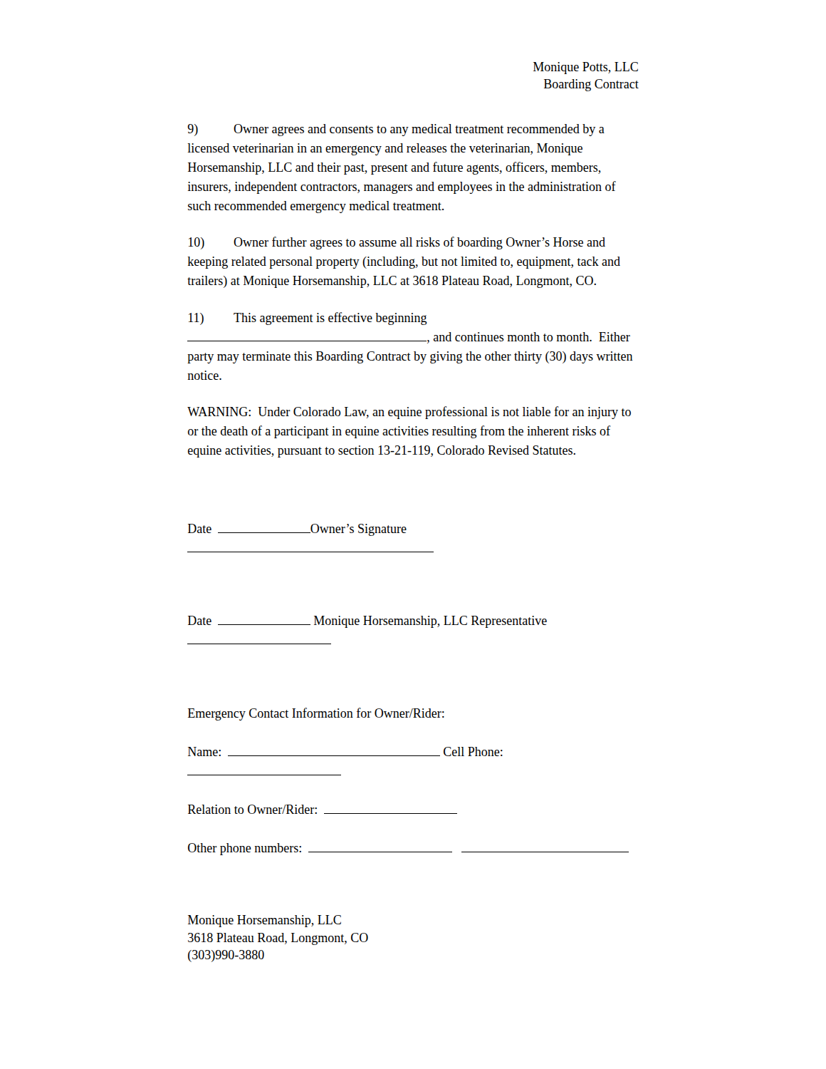Monique Potts, LLC
Boarding Contract
9) Owner agrees and consents to any medical treatment recommended by a licensed veterinarian in an emergency and releases the veterinarian, Monique Horsemanship, LLC and their past, present and future agents, officers, members, insurers, independent contractors, managers and employees in the administration of such recommended emergency medical treatment.
10) Owner further agrees to assume all risks of boarding Owner’s Horse and keeping related personal property (including, but not limited to, equipment, tack and trailers) at Monique Horsemanship, LLC at 3618 Plateau Road, Longmont, CO.
11) This agreement is effective beginning , and continues month to month. Either party may terminate this Boarding Contract by giving the other thirty (30) days written notice.
WARNING: Under Colorado Law, an equine professional is not liable for an injury to or the death of a participant in equine activities resulting from the inherent risks of equine activities, pursuant to section 13-21-119, Colorado Revised Statutes.
Date Owner’s Signature
Date Monique Horsemanship, LLC Representative
Emergency Contact Information for Owner/Rider:
Name: Cell Phone:
Relation to Owner/Rider:
Other phone numbers:
Monique Horsemanship, LLC
3618 Plateau Road, Longmont, CO
(303)990-3880